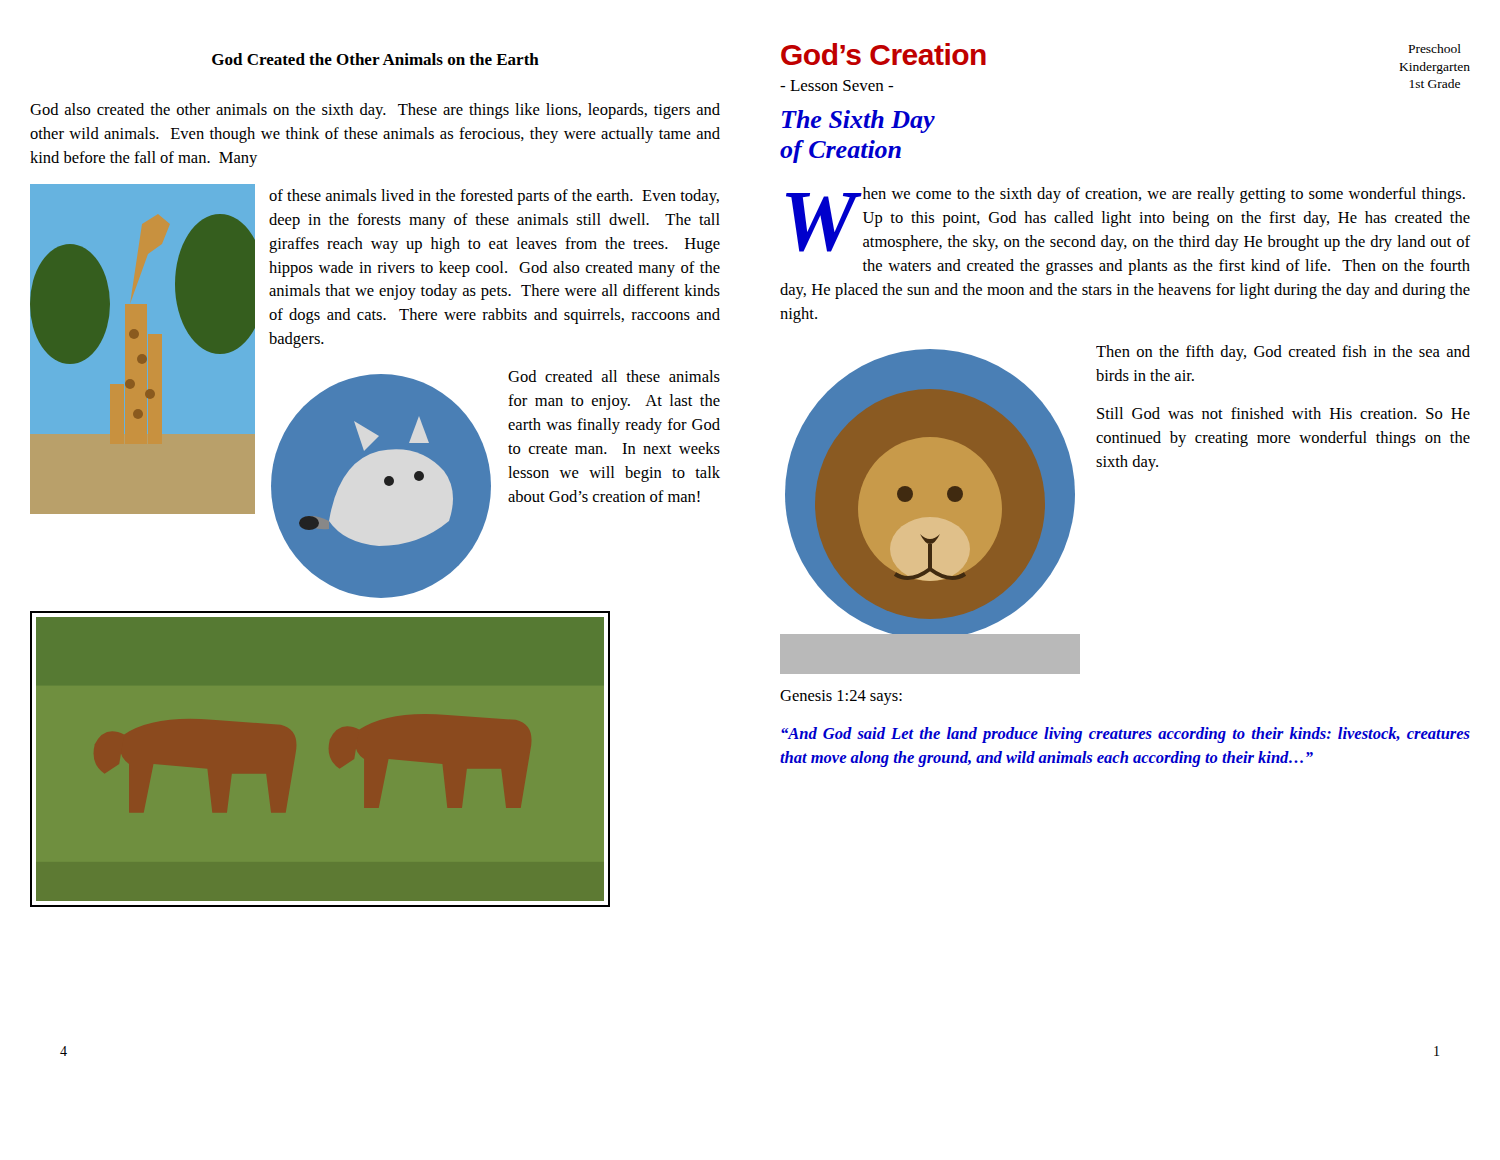God Created the Other Animals on the Earth
God also created the other animals on the sixth day. These are things like lions, leopards, tigers and other wild animals. Even though we think of these animals as ferocious, they were actually tame and kind before the fall of man. Many
of these animals lived in the forested parts of the earth. Even today, deep in the forests many of these animals still dwell. The tall giraffes reach way up high to eat leaves from the trees. Huge hippos wade in rivers to keep cool. God also created many of the animals that we enjoy today as pets. There were all different kinds of dogs and cats. There were rabbits and squirrels, raccoons and badgers.
God created all these animals for man to enjoy. At last the earth was finally ready for God to create man. In next weeks lesson we will begin to talk about God’s creation of man!
4
Preschool
Kindergarten
1st Grade
God’s Creation
- Lesson Seven -
The Sixth Day
of Creation
When we come to the sixth day of creation, we are really getting to some wonderful things. Up to this point, God has called light into being on the first day, He has created the atmosphere, the sky, on the second day, on the third day He brought up the dry land out of the waters and created the grasses and plants as the first kind of life. Then on the fourth day, He placed the sun and the moon and the stars in the heavens for light during the day and during the night.
Then on the fifth day, God created fish in the sea and birds in the air.
Still God was not finished with His creation. So He continued by creating more wonderful things on the sixth day.
Genesis 1:24 says:
“And God said Let the land produce living creatures according to their kinds: livestock, creatures that move along the ground, and wild animals each according to their kind…”
1